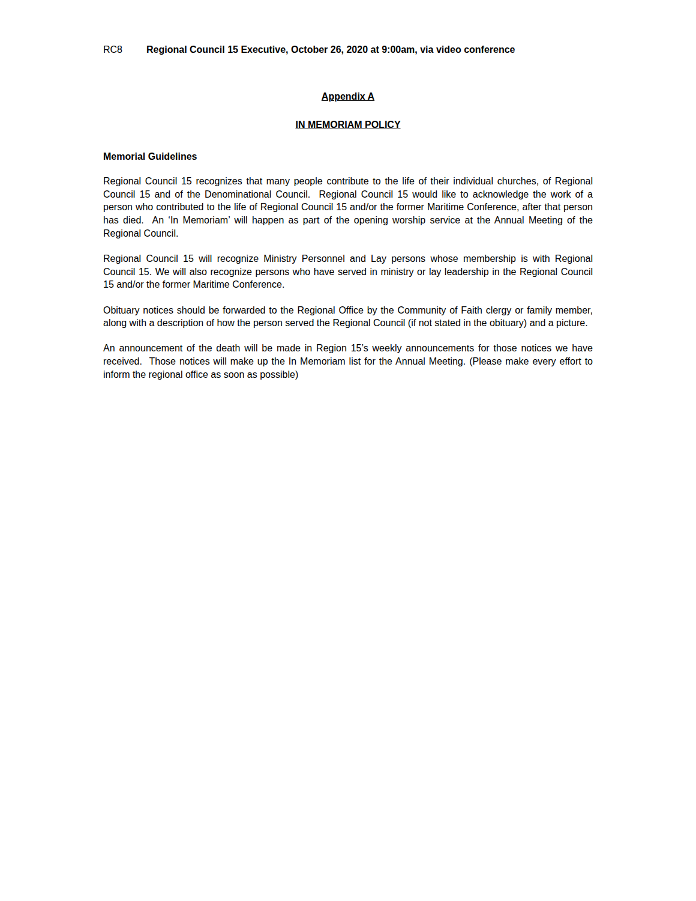RC8 Regional Council 15 Executive, October 26, 2020 at 9:00am, via video conference
Appendix A
IN MEMORIAM POLICY
Memorial Guidelines
Regional Council 15 recognizes that many people contribute to the life of their individual churches, of Regional Council 15 and of the Denominational Council. Regional Council 15 would like to acknowledge the work of a person who contributed to the life of Regional Council 15 and/or the former Maritime Conference, after that person has died. An ‘In Memoriam’ will happen as part of the opening worship service at the Annual Meeting of the Regional Council.
Regional Council 15 will recognize Ministry Personnel and Lay persons whose membership is with Regional Council 15. We will also recognize persons who have served in ministry or lay leadership in the Regional Council 15 and/or the former Maritime Conference.
Obituary notices should be forwarded to the Regional Office by the Community of Faith clergy or family member, along with a description of how the person served the Regional Council (if not stated in the obituary) and a picture.
An announcement of the death will be made in Region 15’s weekly announcements for those notices we have received. Those notices will make up the In Memoriam list for the Annual Meeting. (Please make every effort to inform the regional office as soon as possible)